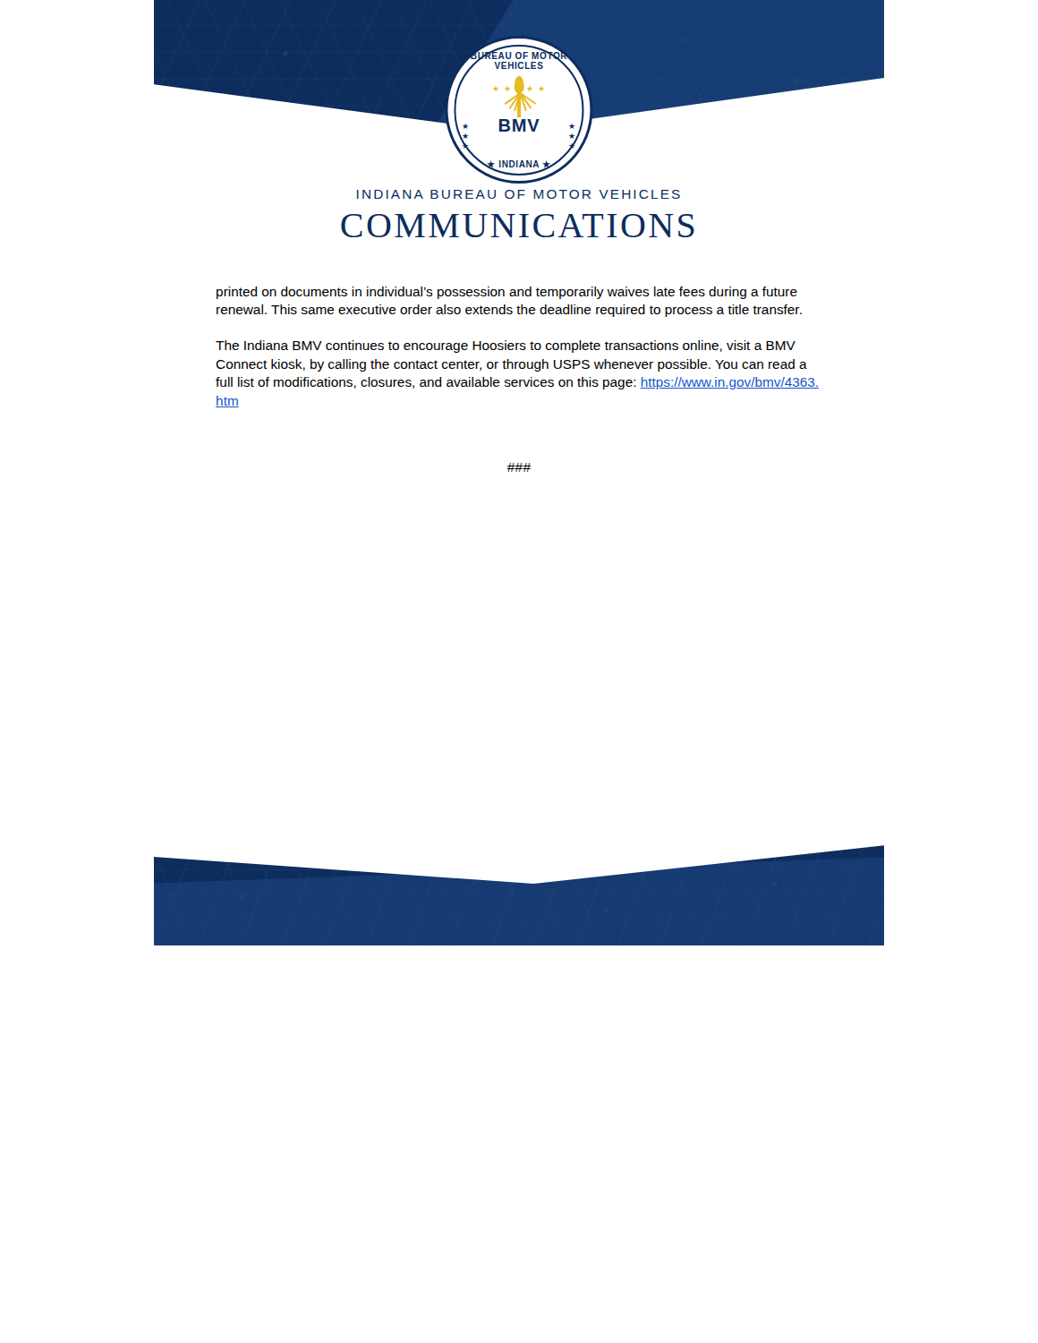Bureau of Motor Vehicles
★ ★ ★ ★ ★
BMV
★
★
★
★
★
★
★ Indiana ★
INDIANA BUREAU OF MOTOR VEHICLES
COMMUNICATIONS
printed on documents in individual’s possession and temporarily waives late fees during a future renewal. This same executive order also extends the deadline required to process a title transfer.
The Indiana BMV continues to encourage Hoosiers to complete transactions online, visit a BMV Connect kiosk, by calling the contact center, or through USPS whenever possible. You can read a full list of modifications, closures, and available services on this page: https://www.in.gov/bmv/4363.htm
###